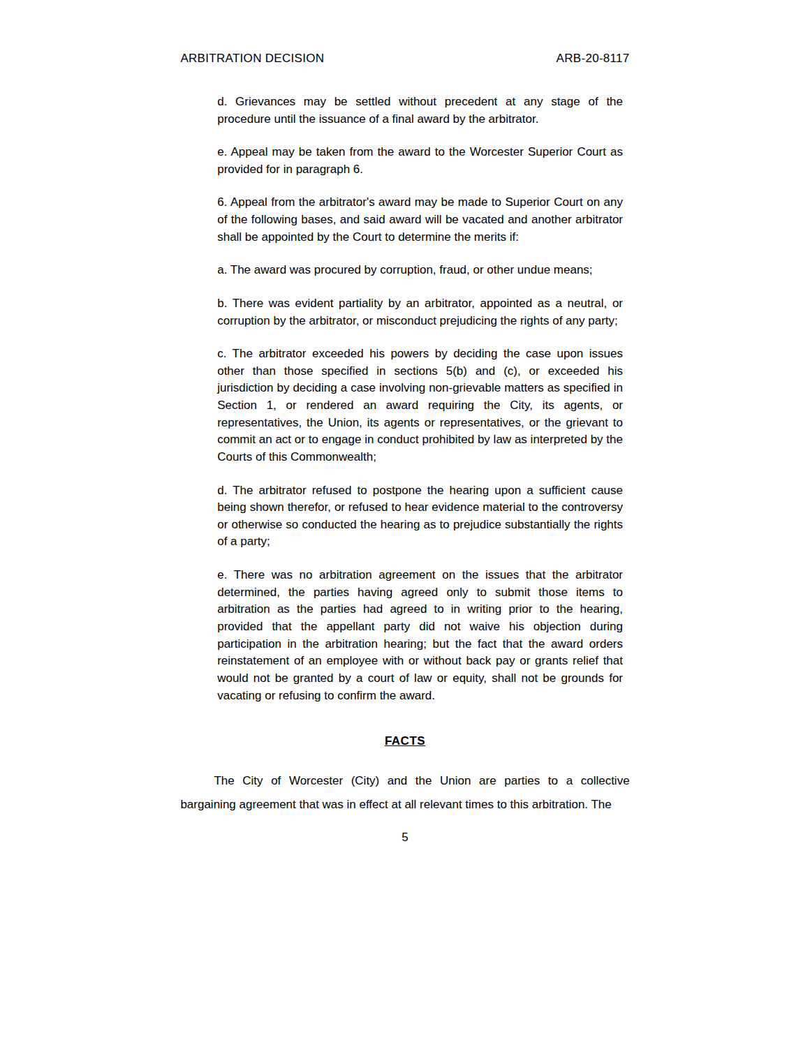ARBITRATION DECISION ARB-20-8117
d. Grievances may be settled without precedent at any stage of the procedure until the issuance of a final award by the arbitrator.
e. Appeal may be taken from the award to the Worcester Superior Court as provided for in paragraph 6.
6. Appeal from the arbitrator's award may be made to Superior Court on any of the following bases, and said award will be vacated and another arbitrator shall be appointed by the Court to determine the merits if:
a. The award was procured by corruption, fraud, or other undue means;
b. There was evident partiality by an arbitrator, appointed as a neutral, or corruption by the arbitrator, or misconduct prejudicing the rights of any party;
c. The arbitrator exceeded his powers by deciding the case upon issues other than those specified in sections 5(b) and (c), or exceeded his jurisdiction by deciding a case involving non-grievable matters as specified in Section 1, or rendered an award requiring the City, its agents, or representatives, the Union, its agents or representatives, or the grievant to commit an act or to engage in conduct prohibited by law as interpreted by the Courts of this Commonwealth;
d. The arbitrator refused to postpone the hearing upon a sufficient cause being shown therefor, or refused to hear evidence material to the controversy or otherwise so conducted the hearing as to prejudice substantially the rights of a party;
e. There was no arbitration agreement on the issues that the arbitrator determined, the parties having agreed only to submit those items to arbitration as the parties had agreed to in writing prior to the hearing, provided that the appellant party did not waive his objection during participation in the arbitration hearing; but the fact that the award orders reinstatement of an employee with or without back pay or grants relief that would not be granted by a court of law or equity, shall not be grounds for vacating or refusing to confirm the award.
FACTS
The City of Worcester (City) and the Union are parties to a collective bargaining agreement that was in effect at all relevant times to this arbitration. The
5